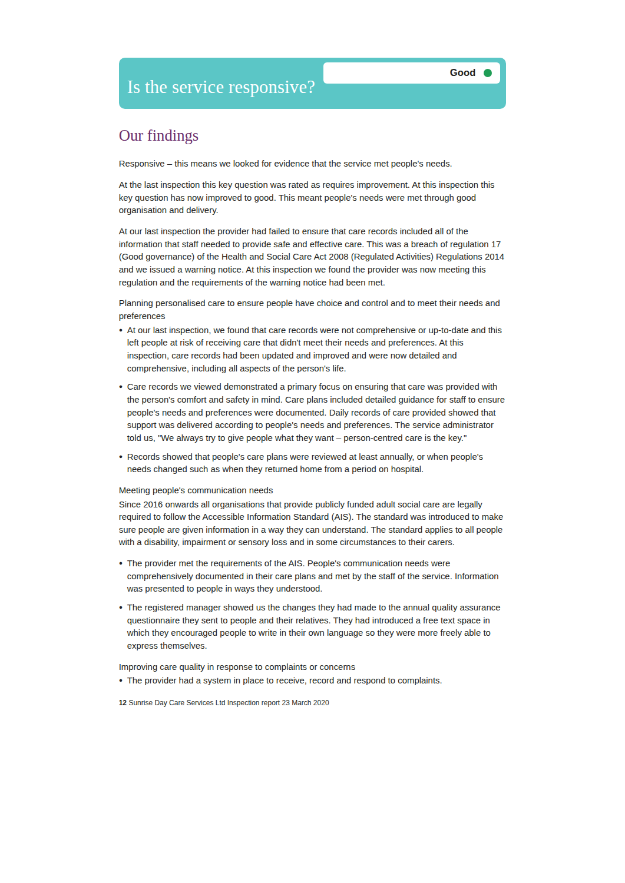Good
Is the service responsive?
Our findings
Responsive – this means we looked for evidence that the service met people's needs.
At the last inspection this key question was rated as requires improvement. At this inspection this key question has now improved to good. This meant people's needs were met through good organisation and delivery.
At our last inspection the provider had failed to ensure that care records included all of the information that staff needed to provide safe and effective care. This was a breach of regulation 17 (Good governance) of the Health and Social Care Act 2008 (Regulated Activities) Regulations 2014 and we issued a warning notice. At this inspection we found the provider was now meeting this regulation and the requirements of the warning notice had been met.
Planning personalised care to ensure people have choice and control and to meet their needs and preferences
At our last inspection, we found that care records were not comprehensive or up-to-date and this left people at risk of receiving care that didn't meet their needs and preferences. At this inspection, care records had been updated and improved and were now detailed and comprehensive, including all aspects of the person's life.
Care records we viewed demonstrated a primary focus on ensuring that care was provided with the person's comfort and safety in mind. Care plans included detailed guidance for staff to ensure people's needs and preferences were documented. Daily records of care provided showed that support was delivered according to people's needs and preferences. The service administrator told us, "We always try to give people what they want – person-centred care is the key."
Records showed that people's care plans were reviewed at least annually, or when people's needs changed such as when they returned home from a period on hospital.
Meeting people's communication needs
Since 2016 onwards all organisations that provide publicly funded adult social care are legally required to follow the Accessible Information Standard (AIS). The standard was introduced to make sure people are given information in a way they can understand. The standard applies to all people with a disability, impairment or sensory loss and in some circumstances to their carers.
The provider met the requirements of the AIS. People's communication needs were comprehensively documented in their care plans and met by the staff of the service. Information was presented to people in ways they understood.
The registered manager showed us the changes they had made to the annual quality assurance questionnaire they sent to people and their relatives. They had introduced a free text space in which they encouraged people to write in their own language so they were more freely able to express themselves.
Improving care quality in response to complaints or concerns
The provider had a system in place to receive, record and respond to complaints.
12 Sunrise Day Care Services Ltd Inspection report 23 March 2020